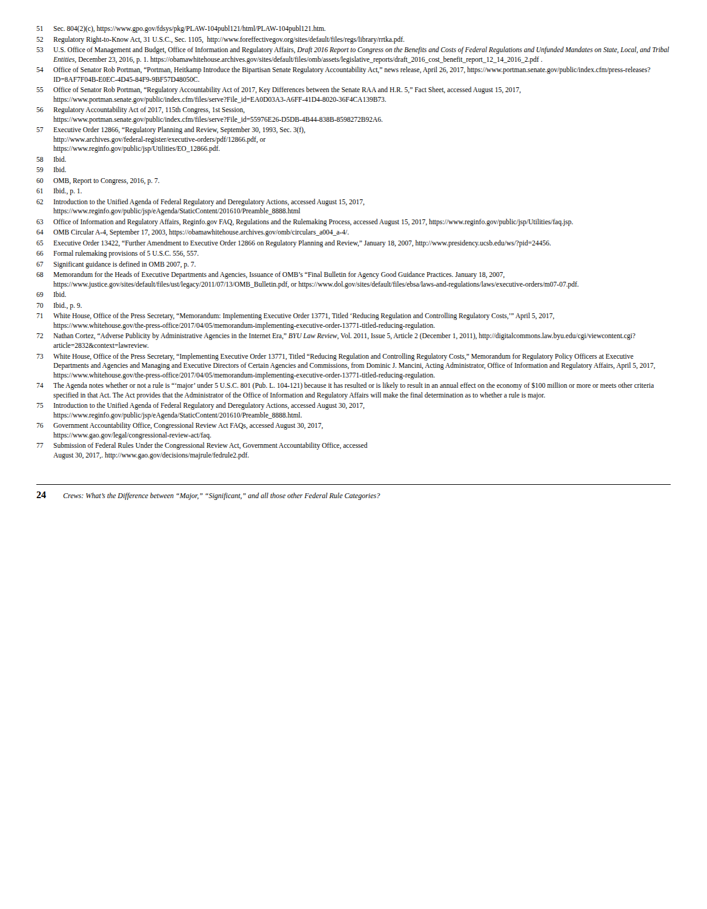51 Sec. 804(2)(c), https://www.gpo.gov/fdsys/pkg/PLAW-104publ121/html/PLAW-104publ121.htm.
52 Regulatory Right-to-Know Act, 31 U.S.C., Sec. 1105, http://www.foreffectivegov.org/sites/default/files/regs/library/rrtka.pdf.
53 U.S. Office of Management and Budget, Office of Information and Regulatory Affairs, Draft 2016 Report to Congress on the Benefits and Costs of Federal Regulations and Unfunded Mandates on State, Local, and Tribal Entities, December 23, 2016, p. 1. https://obamawhitehouse.archives.gov/sites/default/files/omb/assets/legislative_reports/draft_2016_cost_benefit_report_12_14_2016_2.pdf .
54 Office of Senator Rob Portman, “Portman, Heitkamp Introduce the Bipartisan Senate Regulatory Accountability Act,” news release, April 26, 2017, https://www.portman.senate.gov/public/index.cfm/press-releases?ID=8AF7F04B-E0EC-4D45-84F9-9BF57D48050C.
55 Office of Senator Rob Portman, “Regulatory Accountability Act of 2017, Key Differences between the Senate RAA and H.R. 5,” Fact Sheet, accessed August 15, 2017,
https://www.portman.senate.gov/public/index.cfm/files/serve?File_id=EA0D03A3-A6FF-41D4-8020-36F4CA139B73.
56 Regulatory Accountability Act of 2017, 115th Congress, 1st Session,
https://www.portman.senate.gov/public/index.cfm/files/serve?File_id=55976E26-D5DB-4B44-838B-8598272B92A6.
57 Executive Order 12866, “Regulatory Planning and Review, September 30, 1993, Sec. 3(f),
http://www.archives.gov/federal-register/executive-orders/pdf/12866.pdf, or
https://www.reginfo.gov/public/jsp/Utilities/EO_12866.pdf.
58 Ibid.
59 Ibid.
60 OMB, Report to Congress, 2016, p. 7.
61 Ibid., p. 1.
62 Introduction to the Unified Agenda of Federal Regulatory and Deregulatory Actions, accessed August 15, 2017,
https://www.reginfo.gov/public/jsp/eAgenda/StaticContent/201610/Preamble_8888.html
63 Office of Information and Regulatory Affairs, Reginfo.gov FAQ, Regulations and the Rulemaking Process, accessed August 15, 2017, https://www.reginfo.gov/public/jsp/Utilities/faq.jsp.
64 OMB Circular A-4, September 17, 2003, https://obamawhitehouse.archives.gov/omb/circulars_a004_a-4/.
65 Executive Order 13422, “Further Amendment to Executive Order 12866 on Regulatory Planning and Review,” January 18, 2007, http://www.presidency.ucsb.edu/ws/?pid=24456.
66 Formal rulemaking provisions of 5 U.S.C. 556, 557.
67 Significant guidance is defined in OMB 2007, p. 7.
68 Memorandum for the Heads of Executive Departments and Agencies, Issuance of OMB’s “Final Bulletin for Agency Good Guidance Practices. January 18, 2007, https://www.justice.gov/sites/default/files/ust/legacy/2011/07/13/OMB_Bulletin.pdf, or https://www.dol.gov/sites/default/files/ebsa/laws-and-regulations/laws/executive-orders/m07-07.pdf.
69 Ibid.
70 Ibid., p. 9.
71 White House, Office of the Press Secretary, “Memorandum: Implementing Executive Order 13771, Titled ‘Reducing Regulation and Controlling Regulatory Costs,’” April 5, 2017,
https://www.whitehouse.gov/the-press-office/2017/04/05/memorandum-implementing-executive-order-13771-titled-reducing-regulation.
72 Nathan Cortez, “Adverse Publicity by Administrative Agencies in the Internet Era,” BYU Law Review, Vol. 2011, Issue 5, Article 2 (December 1, 2011), http://digitalcommons.law.byu.edu/cgi/viewcontent.cgi?article=2832&context=lawreview.
73 White House, Office of the Press Secretary, “Implementing Executive Order 13771, Titled “Reducing Regulation and Controlling Regulatory Costs,” Memorandum for Regulatory Policy Officers at Executive Departments and Agencies and Managing and Executive Directors of Certain Agencies and Commissions, from Dominic J. Mancini, Acting Administrator, Office of Information and Regulatory Affairs, April 5, 2017,
https://www.whitehouse.gov/the-press-office/2017/04/05/memorandum-implementing-executive-order-13771-titled-reducing-regulation.
74 The Agenda notes whether or not a rule is “‘major’ under 5 U.S.C. 801 (Pub. L. 104-121) because it has resulted or is likely to result in an annual effect on the economy of $100 million or more or meets other criteria specified in that Act. The Act provides that the Administrator of the Office of Information and Regulatory Affairs will make the final determination as to whether a rule is major.
75 Introduction to the Unified Agenda of Federal Regulatory and Deregulatory Actions, accessed August 30, 2017,
https://www.reginfo.gov/public/jsp/eAgenda/StaticContent/201610/Preamble_8888.html.
76 Government Accountability Office, Congressional Review Act FAQs, accessed August 30, 2017,
https://www.gao.gov/legal/congressional-review-act/faq.
77 Submission of Federal Rules Under the Congressional Review Act, Government Accountability Office, accessed
August 30, 2017,. http://www.gao.gov/decisions/majrule/fedrule2.pdf.
24 Crews: What’s the Difference between “Major,” “Significant,” and all those other Federal Rule Categories?